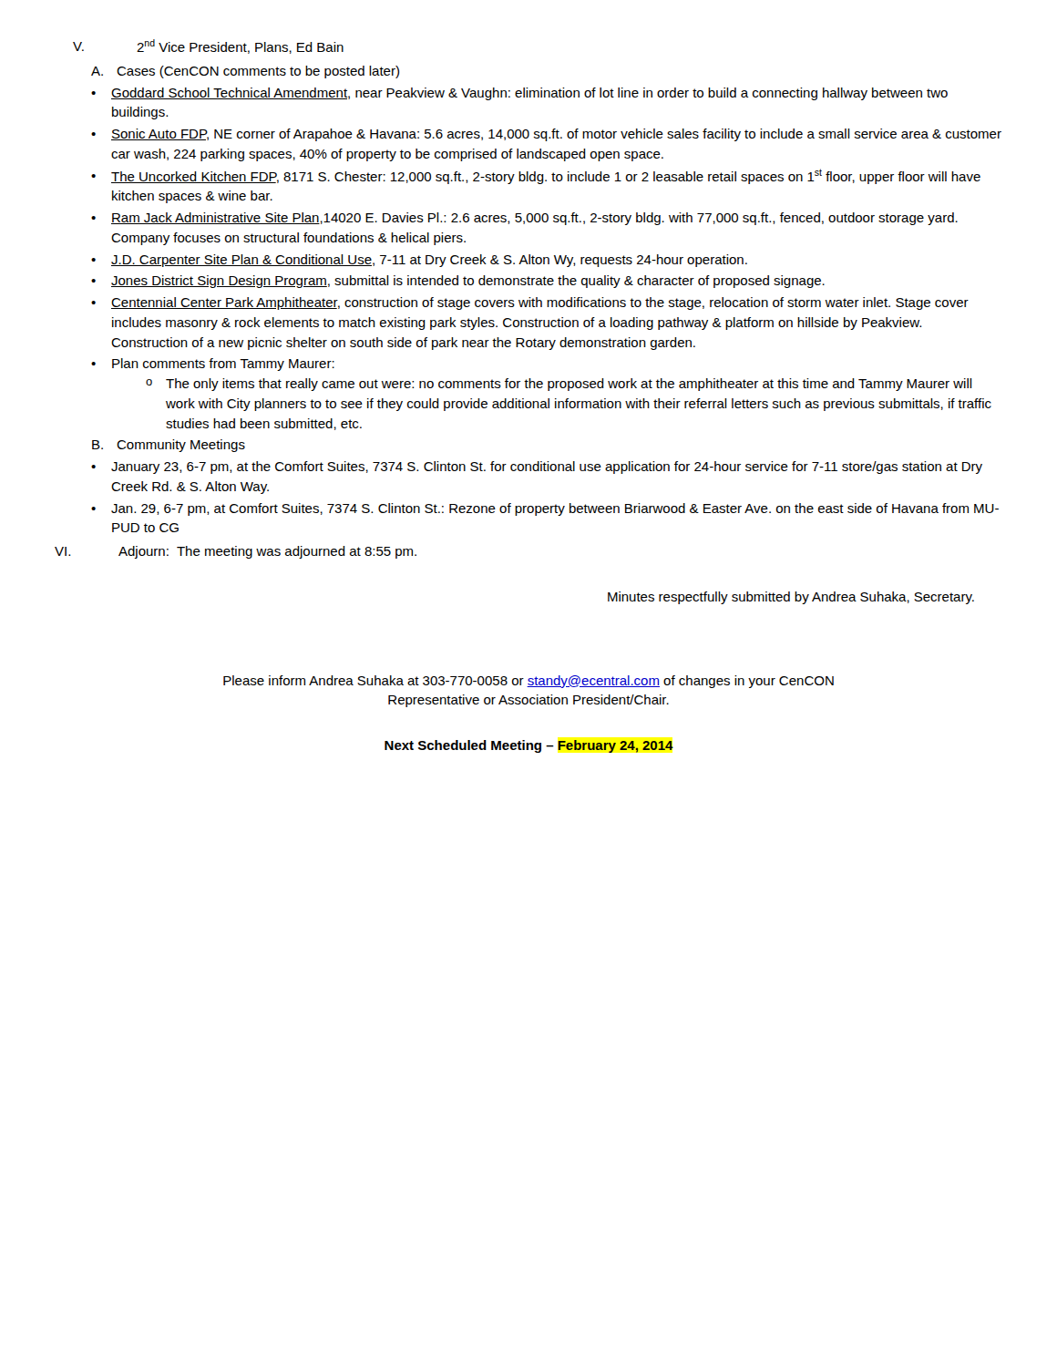V.
2nd Vice President, Plans, Ed Bain
A.
Cases (CenCON comments to be posted later)
Goddard School Technical Amendment, near Peakview & Vaughn: elimination of lot line in order to build a connecting hallway between two buildings.
Sonic Auto FDP, NE corner of Arapahoe & Havana: 5.6 acres, 14,000 sq.ft. of motor vehicle sales facility to include a small service area & customer car wash, 224 parking spaces, 40% of property to be comprised of landscaped open space.
The Uncorked Kitchen FDP, 8171 S. Chester: 12,000 sq.ft., 2-story bldg. to include 1 or 2 leasable retail spaces on 1st floor, upper floor will have kitchen spaces & wine bar.
Ram Jack Administrative Site Plan,14020 E. Davies Pl.: 2.6 acres, 5,000 sq.ft., 2-story bldg. with 77,000 sq.ft., fenced, outdoor storage yard. Company focuses on structural foundations & helical piers.
J.D. Carpenter Site Plan & Conditional Use, 7-11 at Dry Creek & S. Alton Wy, requests 24-hour operation.
Jones District Sign Design Program, submittal is intended to demonstrate the quality & character of proposed signage.
Centennial Center Park Amphitheater, construction of stage covers with modifications to the stage, relocation of storm water inlet. Stage cover includes masonry & rock elements to match existing park styles. Construction of a loading pathway & platform on hillside by Peakview. Construction of a new picnic shelter on south side of park near the Rotary demonstration garden.
Plan comments from Tammy Maurer:
The only items that really came out were: no comments for the proposed work at the amphitheater at this time and Tammy Maurer will work with City planners to to see if they could provide additional information with their referral letters such as previous submittals, if traffic studies had been submitted, etc.
B.
Community Meetings
January 23, 6-7 pm, at the Comfort Suites, 7374 S. Clinton St. for conditional use application for 24-hour service for 7-11 store/gas station at Dry Creek Rd. & S. Alton Way.
Jan. 29, 6-7 pm, at Comfort Suites, 7374 S. Clinton St.: Rezone of property between Briarwood & Easter Ave. on the east side of Havana from MU-PUD to CG
VI.
Adjourn: The meeting was adjourned at 8:55 pm.
Minutes respectfully submitted by Andrea Suhaka, Secretary.
Please inform Andrea Suhaka at 303-770-0058 or standy@ecentral.com of changes in your CenCON
Representative or Association President/Chair.
Next Scheduled Meeting – February 24, 2014